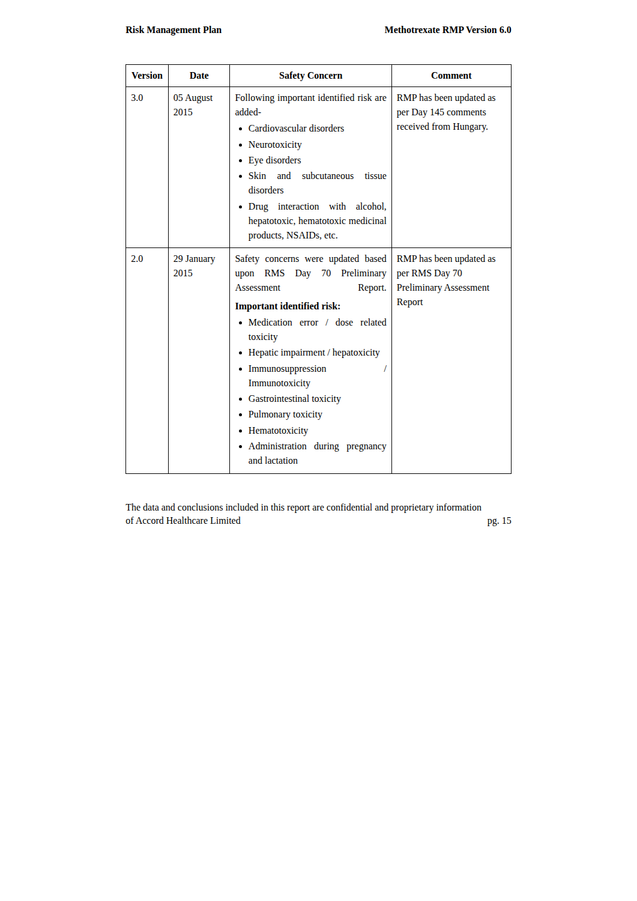Risk Management Plan
Methotrexate RMP Version 6.0
| Version | Date | Safety Concern | Comment |
| --- | --- | --- | --- |
| 3.0 | 05 August 2015 | Following important identified risk are added- Cardiovascular disorders Neurotoxicity Eye disorders Skin and subcutaneous tissue disorders Drug interaction with alcohol, hepatotoxic, hematotoxic medicinal products, NSAIDs, etc. | RMP has been updated as per Day 145 comments received from Hungary. |
| 2.0 | 29 January 2015 | Safety concerns were updated based upon RMS Day 70 Preliminary Assessment Report. Important identified risk: Medication error / dose related toxicity Hepatic impairment / hepatoxicity Immunosuppression / Immunotoxicity Gastrointestinal toxicity Pulmonary toxicity Hematotoxicity Administration during pregnancy and lactation | RMP has been updated as per RMS Day 70 Preliminary Assessment Report |
The data and conclusions included in this report are confidential and proprietary information
of Accord Healthcare Limited pg. 15